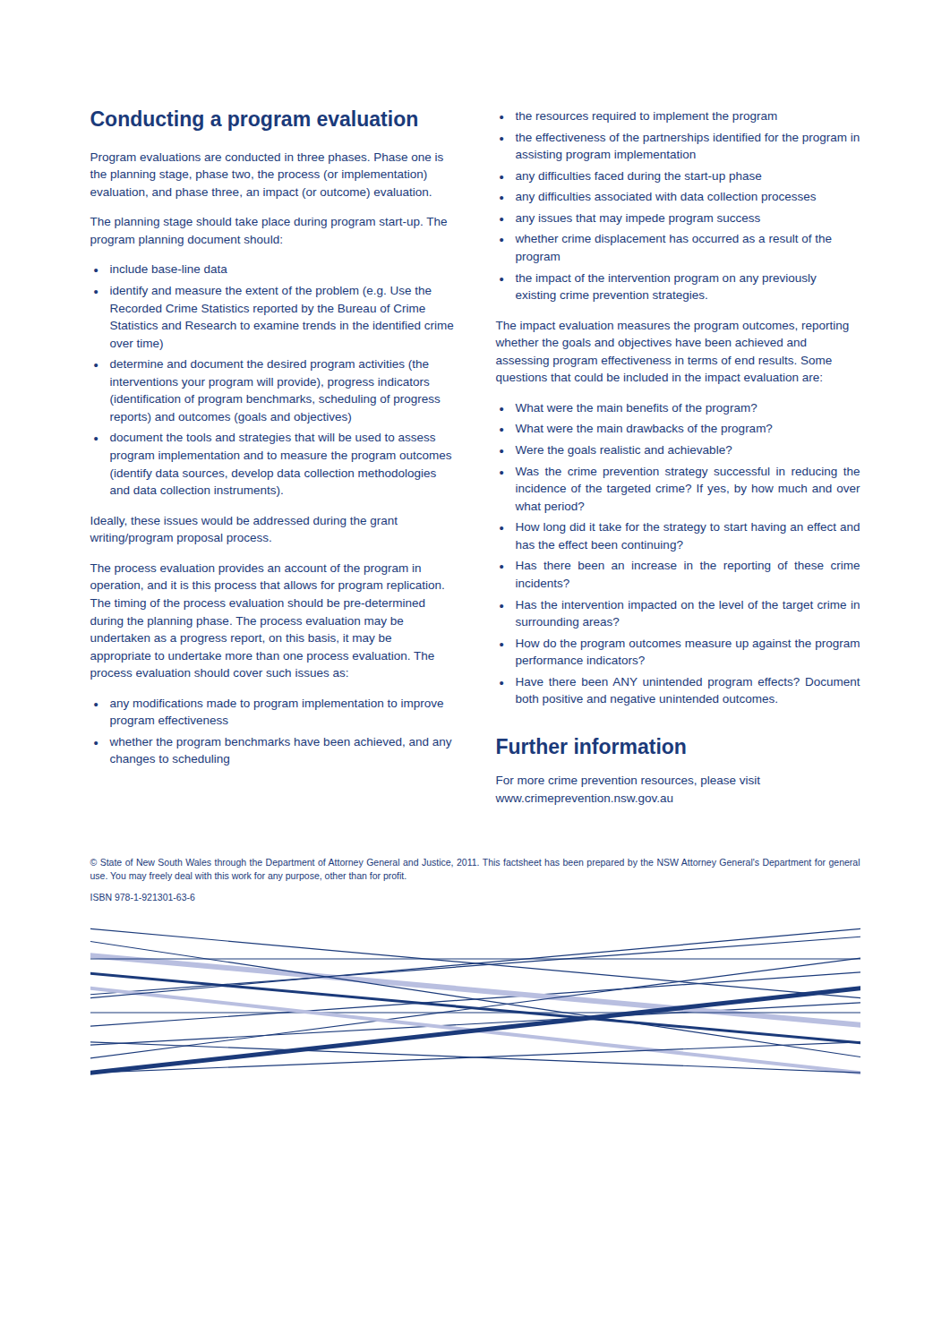Conducting a program evaluation
Program evaluations are conducted in three phases. Phase one is the planning stage, phase two, the process (or implementation) evaluation, and phase three, an impact (or outcome) evaluation.
The planning stage should take place during program start-up. The program planning document should:
include base-line data
identify and measure the extent of the problem (e.g. Use the Recorded Crime Statistics reported by the Bureau of Crime Statistics and Research to examine trends in the identified crime over time)
determine and document the desired program activities (the interventions your program will provide), progress indicators (identification of program benchmarks, scheduling of progress reports) and outcomes (goals and objectives)
document the tools and strategies that will be used to assess program implementation and to measure the program outcomes (identify data sources, develop data collection methodologies and data collection instruments).
Ideally, these issues would be addressed during the grant writing/program proposal process.
The process evaluation provides an account of the program in operation, and it is this process that allows for program replication. The timing of the process evaluation should be pre-determined during the planning phase. The process evaluation may be undertaken as a progress report, on this basis, it may be appropriate to undertake more than one process evaluation. The process evaluation should cover such issues as:
any modifications made to program implementation to improve program effectiveness
whether the program benchmarks have been achieved, and any changes to scheduling
the resources required to implement the program
the effectiveness of the partnerships identified for the program in assisting program implementation
any difficulties faced during the start-up phase
any difficulties associated with data collection processes
any issues that may impede program success
whether crime displacement has occurred as a result of the program
the impact of the intervention program on any previously existing crime prevention strategies.
The impact evaluation measures the program outcomes, reporting whether the goals and objectives have been achieved and assessing program effectiveness in terms of end results. Some questions that could be included in the impact evaluation are:
What were the main benefits of the program?
What were the main drawbacks of the program?
Were the goals realistic and achievable?
Was the crime prevention strategy successful in reducing the incidence of the targeted crime? If yes, by how much and over what period?
How long did it take for the strategy to start having an effect and has the effect been continuing?
Has there been an increase in the reporting of these crime incidents?
Has the intervention impacted on the level of the target crime in surrounding areas?
How do the program outcomes measure up against the program performance indicators?
Have there been ANY unintended program effects? Document both positive and negative unintended outcomes.
Further information
For more crime prevention resources, please visit www.crimeprevention.nsw.gov.au
© State of New South Wales through the Department of Attorney General and Justice, 2011. This factsheet has been prepared by the NSW Attorney General's Department for general use. You may freely deal with this work for any purpose, other than for profit.
ISBN 978-1-921301-63-6